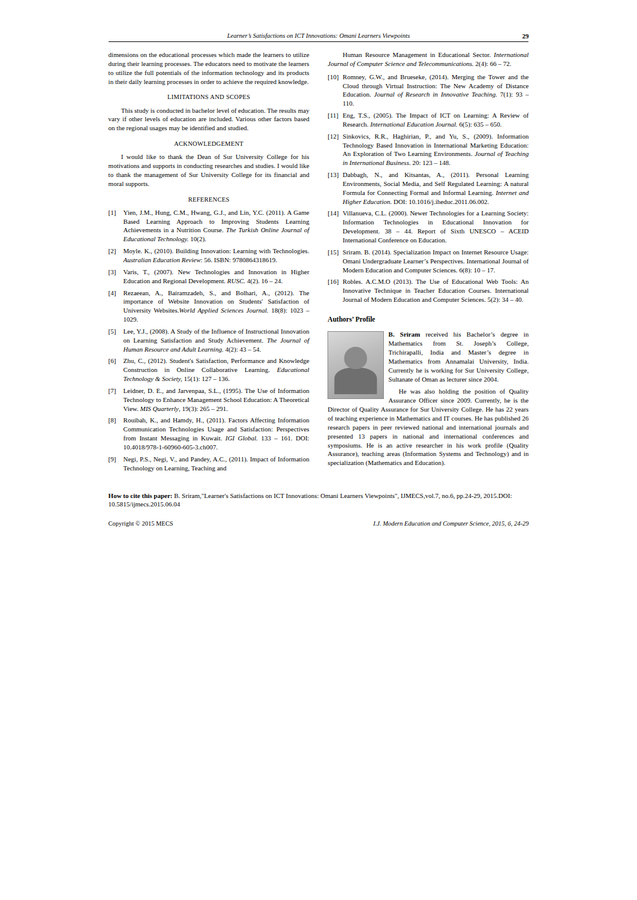Learner’s Satisfactions on ICT Innovations: Omani Learners Viewpoints 29
dimensions on the educational processes which made the learners to utilize during their learning processes. The educators need to motivate the learners to utilize the full potentials of the information technology and its products in their daily learning processes in order to achieve the required knowledge.
Limitations and Scopes
This study is conducted in bachelor level of education. The results may vary if other levels of education are included. Various other factors based on the regional usages may be identified and studied.
Acknowledgement
I would like to thank the Dean of Sur University College for his motivations and supports in conducting researches and studies. I would like to thank the management of Sur University College for its financial and moral supports.
References
[1] Yien, J.M., Hung, C.M., Hwang, G.J., and Lin, Y.C. (2011). A Game Based Learning Approach to Improving Students Learning Achievements in a Nutrition Course. The Turkish Online Journal of Educational Technology. 10(2).
[2] Moyle. K., (2010). Building Innovation: Learning with Technologies. Australian Education Review: 56. ISBN: 9780864318619.
[3] Varis, T., (2007). New Technologies and Innovation in Higher Education and Regional Development. RUSC. 4(2). 16 – 24.
[4] Rezaeean, A., Bairamzadeh, S., and Bolhari, A., (2012). The importance of Website Innovation on Students' Satisfaction of University Websites.World Applied Sciences Journal. 18(8): 1023 – 1029.
[5] Lee, Y.J., (2008). A Study of the Influence of Instructional Innovation on Learning Satisfaction and Study Achievement. The Journal of Human Resource and Adult Learning. 4(2): 43 – 54.
[6] Zhu, C., (2012). Student's Satisfaction, Performance and Knowledge Construction in Online Collaborative Learning. Educational Technology & Society, 15(1): 127 – 136.
[7] Leidner, D. E., and Jarvenpaa, S.L., (1995). The Use of Information Technology to Enhance Management School Education: A Theoretical View. MIS Quarterly, 19(3): 265 – 291.
[8] Rouibah, K., and Hamdy, H., (2011). Factors Affecting Information Communication Technologies Usage and Satisfaction: Perspectives from Instant Messaging in Kuwait. IGI Global. 133 – 161. DOI: 10.4018/978-1-60960-605-3.ch007.
[9] Negi, P.S., Negi, V., and Pandey, A.C., (2011). Impact of Information Technology on Learning, Teaching and
Human Resource Management in Educational Sector. International Journal of Computer Science and Telecommunications. 2(4): 66 – 72.
[10] Romney, G.W., and Brueseke, (2014). Merging the Tower and the Cloud through Virtual Instruction: The New Academy of Distance Education. Journal of Research in Innovative Teaching. 7(1): 93 – 110.
[11] Eng, T.S., (2005). The Impact of ICT on Learning: A Review of Research. International Education Journal. 6(5): 635 – 650.
[12] Sinkovics, R.R., Haghirian, P., and Yu, S., (2009). Information Technology Based Innovation in International Marketing Education: An Exploration of Two Learning Environments. Journal of Teaching in International Business. 20: 123 – 148.
[13] Dabbagh, N., and Kitsantas, A., (2011). Personal Learning Environments, Social Media, and Self Regulated Learning: A natural Formula for Connecting Formal and Informal Learning. Internet and Higher Education. DOI: 10.1016/j.iheduc.2011.06.002.
[14] Villanueva, C.L. (2000). Newer Technologies for a Learning Society: Information Technologies in Educational Innovation for Development. 38 – 44. Report of Sixth UNESCO – ACEID International Conference on Education.
[15] Sriram. B. (2014). Specialization Impact on Internet Resource Usage: Omani Undergraduate Learner’s Perspectives. International Journal of Modern Education and Computer Sciences. 6(8): 10 – 17.
[16] Robles. A.C.M.O (2013). The Use of Educational Web Tools: An Innovative Technique in Teacher Education Courses. International Journal of Modern Education and Computer Sciences. 5(2): 34 – 40.
Authors’ Profile
B. Sriram received his Bachelor’s degree in Mathematics from St. Joseph’s College, Trichirapalli, India and Master’s degree in Mathematics from Annamalai University, India. Currently he is working for Sur University College, Sultanate of Oman as lecturer since 2004.
He was also holding the position of Quality Assurance Officer since 2009. Currently, he is the Director of Quality Assurance for Sur University College. He has 22 years of teaching experience in Mathematics and IT courses. He has published 26 research papers in peer reviewed national and international journals and presented 13 papers in national and international conferences and symposiums. He is an active researcher in his work profile (Quality Assurance), teaching areas (Information Systems and Technology) and in specialization (Mathematics and Education).
How to cite this paper: B. Sriram,"Learner's Satisfactions on ICT Innovations: Omani Learners Viewpoints", IJMECS,vol.7, no.6, pp.24-29, 2015.DOI: 10.5815/ijmecs.2015.06.04
Copyright © 2015 MECS
I.J. Modern Education and Computer Science, 2015, 6, 24-29